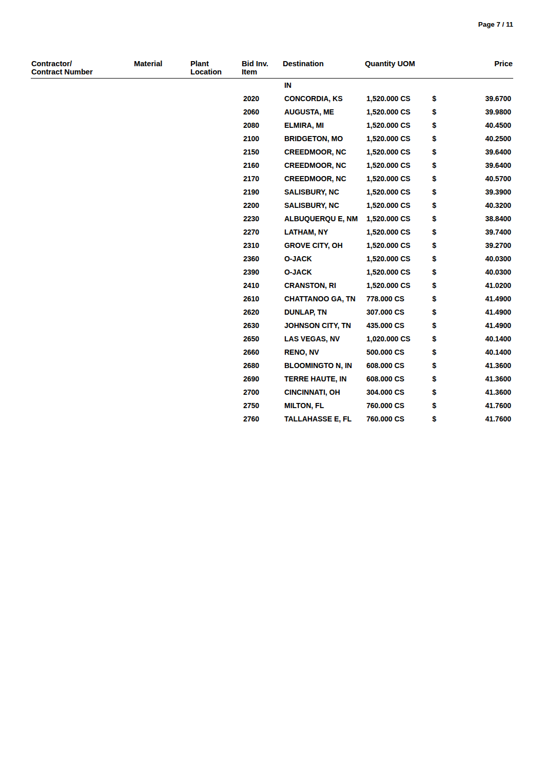Page 7 / 11
| Contractor/ Contract Number | Material | Plant Location | Bid Inv. Item | Destination | Quantity UOM | Price |
| --- | --- | --- | --- | --- | --- | --- |
| | | | | IN | | | |
| | | | 2020 | CONCORDIA, KS | 1,520.000 CS | $ | 39.6700 |
| | | | 2060 | AUGUSTA, ME | 1,520.000 CS | $ | 39.9800 |
| | | | 2080 | ELMIRA, MI | 1,520.000 CS | $ | 40.4500 |
| | | | 2100 | BRIDGETON, MO | 1,520.000 CS | $ | 40.2500 |
| | | | 2150 | CREEDMOOR, NC | 1,520.000 CS | $ | 39.6400 |
| | | | 2160 | CREEDMOOR, NC | 1,520.000 CS | $ | 39.6400 |
| | | | 2170 | CREEDMOOR, NC | 1,520.000 CS | $ | 40.5700 |
| | | | 2190 | SALISBURY, NC | 1,520.000 CS | $ | 39.3900 |
| | | | 2200 | SALISBURY, NC | 1,520.000 CS | $ | 40.3200 |
| | | | 2230 | ALBUQUERQU E, NM | 1,520.000 CS | $ | 38.8400 |
| | | | 2270 | LATHAM, NY | 1,520.000 CS | $ | 39.7400 |
| | | | 2310 | GROVE CITY, OH | 1,520.000 CS | $ | 39.2700 |
| | | | 2360 | O-JACK | 1,520.000 CS | $ | 40.0300 |
| | | | 2390 | O-JACK | 1,520.000 CS | $ | 40.0300 |
| | | | 2410 | CRANSTON, RI | 1,520.000 CS | $ | 41.0200 |
| | | | 2610 | CHATTANOO GA, TN | 778.000 CS | $ | 41.4900 |
| | | | 2620 | DUNLAP, TN | 307.000 CS | $ | 41.4900 |
| | | | 2630 | JOHNSON CITY, TN | 435.000 CS | $ | 41.4900 |
| | | | 2650 | LAS VEGAS, NV | 1,020.000 CS | $ | 40.1400 |
| | | | 2660 | RENO, NV | 500.000 CS | $ | 40.1400 |
| | | | 2680 | BLOOMINGTO N, IN | 608.000 CS | $ | 41.3600 |
| | | | 2690 | TERRE HAUTE, IN | 608.000 CS | $ | 41.3600 |
| | | | 2700 | CINCINNATI, OH | 304.000 CS | $ | 41.3600 |
| | | | 2750 | MILTON, FL | 760.000 CS | $ | 41.7600 |
| | | | 2760 | TALLAHASSE E, FL | 760.000 CS | $ | 41.7600 |